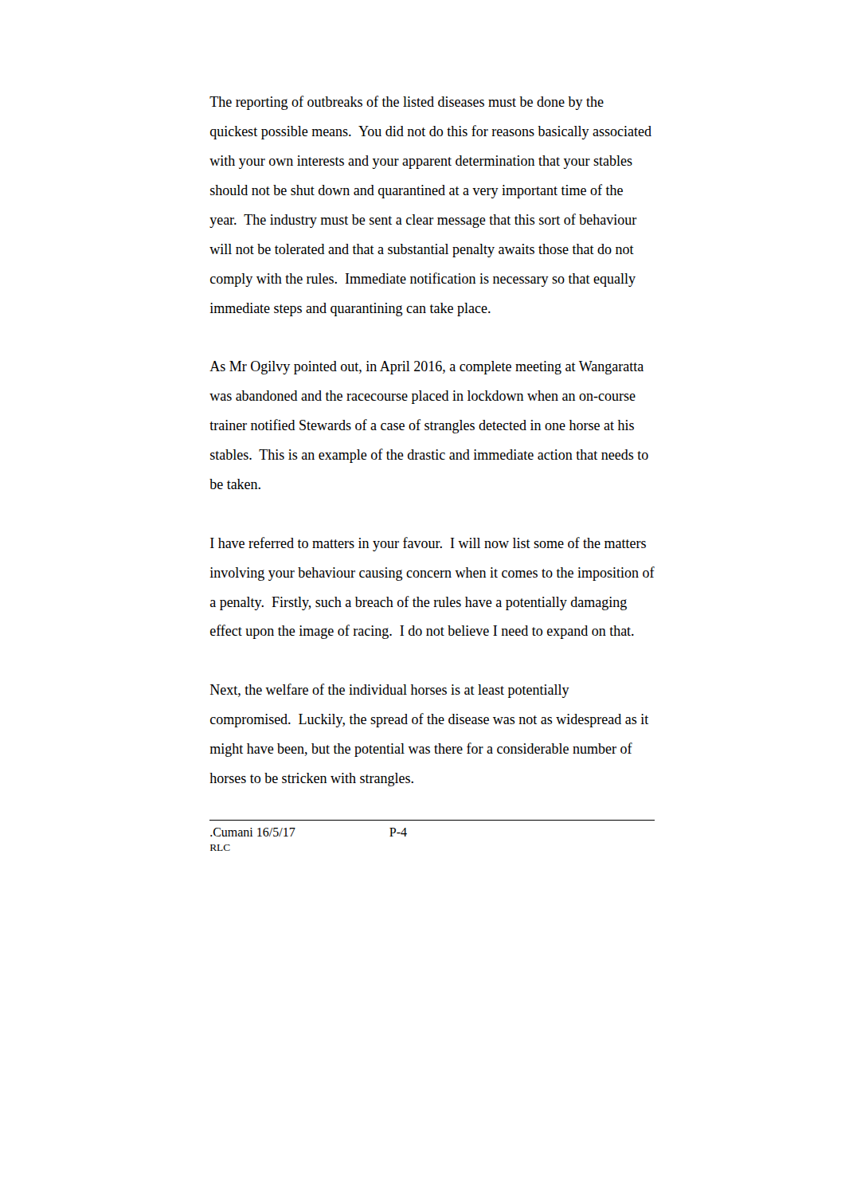The reporting of outbreaks of the listed diseases must be done by the quickest possible means. You did not do this for reasons basically associated with your own interests and your apparent determination that your stables should not be shut down and quarantined at a very important time of the year. The industry must be sent a clear message that this sort of behaviour will not be tolerated and that a substantial penalty awaits those that do not comply with the rules. Immediate notification is necessary so that equally immediate steps and quarantining can take place.
As Mr Ogilvy pointed out, in April 2016, a complete meeting at Wangaratta was abandoned and the racecourse placed in lockdown when an on-course trainer notified Stewards of a case of strangles detected in one horse at his stables. This is an example of the drastic and immediate action that needs to be taken.
I have referred to matters in your favour. I will now list some of the matters involving your behaviour causing concern when it comes to the imposition of a penalty. Firstly, such a breach of the rules have a potentially damaging effect upon the image of racing. I do not believe I need to expand on that.
Next, the welfare of the individual horses is at least potentially compromised. Luckily, the spread of the disease was not as widespread as it might have been, but the potential was there for a considerable number of horses to be stricken with strangles.
.Cumani 16/5/17
RLC
P-4